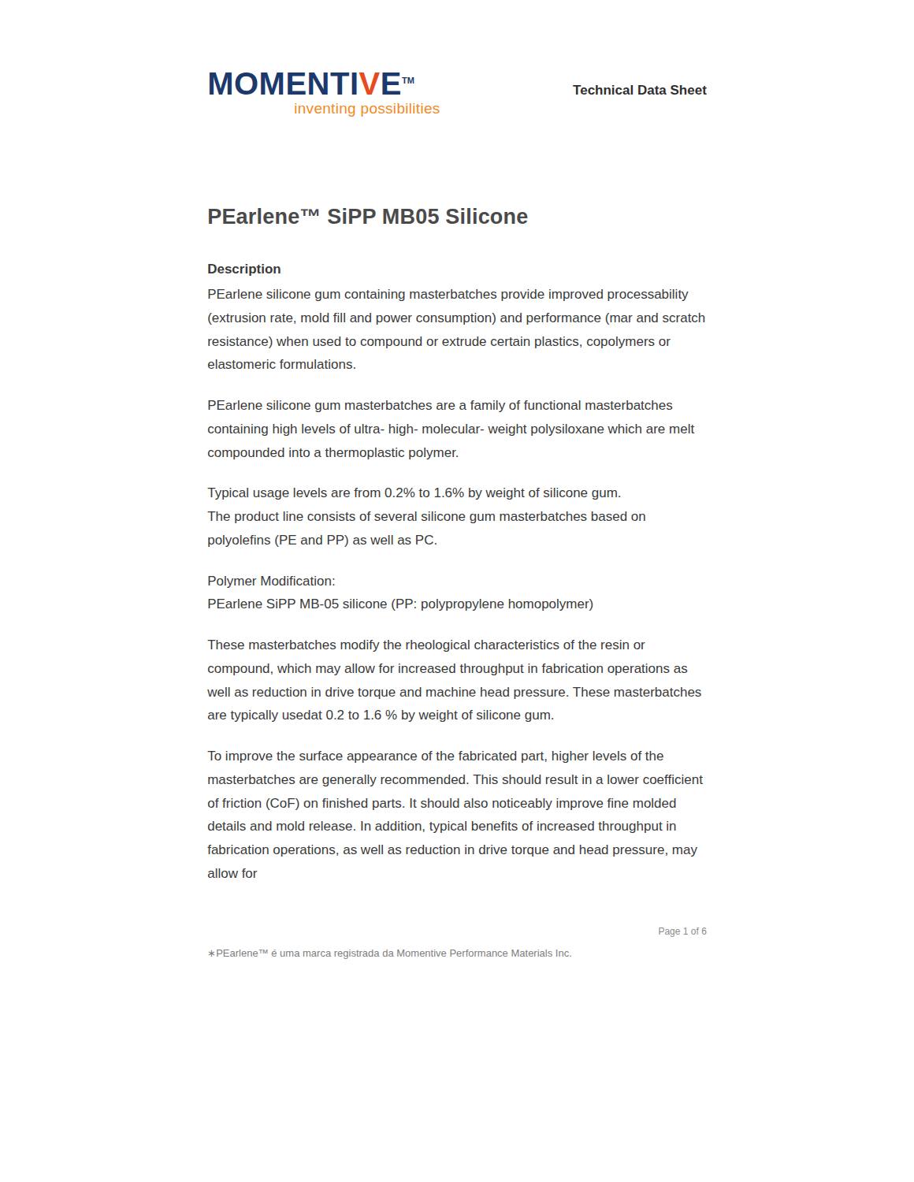MOMENTIVETM
inventing possibilities
Technical Data Sheet
PEarlene™ SiPP MB05 Silicone
Description
PEarlene silicone gum containing masterbatches provide improved processability (extrusion rate, mold fill and power consumption) and performance (mar and scratch resistance) when used to compound or extrude certain plastics, copolymers or elastomeric formulations.
PEarlene silicone gum masterbatches are a family of functional masterbatches containing high levels of ultra- high- molecular- weight polysiloxane which are melt compounded into a thermoplastic polymer.
Typical usage levels are from 0.2% to 1.6% by weight of silicone gum.
The product line consists of several silicone gum masterbatches based on polyolefins (PE and PP) as well as PC.
Polymer Modification:
PEarlene SiPP MB-05 silicone (PP: polypropylene homopolymer)
These masterbatches modify the rheological characteristics of the resin or compound, which may allow for increased throughput in fabrication operations as well as reduction in drive torque and machine head pressure. These masterbatches are typically usedat 0.2 to 1.6 % by weight of silicone gum.
To improve the surface appearance of the fabricated part, higher levels of the masterbatches are generally recommended. This should result in a lower coefficient of friction (CoF) on finished parts. It should also noticeably improve fine molded details and mold release. In addition, typical benefits of increased throughput in fabrication operations, as well as reduction in drive torque and head pressure, may allow for
Page 1 of 6
∗PEarlene™ é uma marca registrada da Momentive Performance Materials Inc.